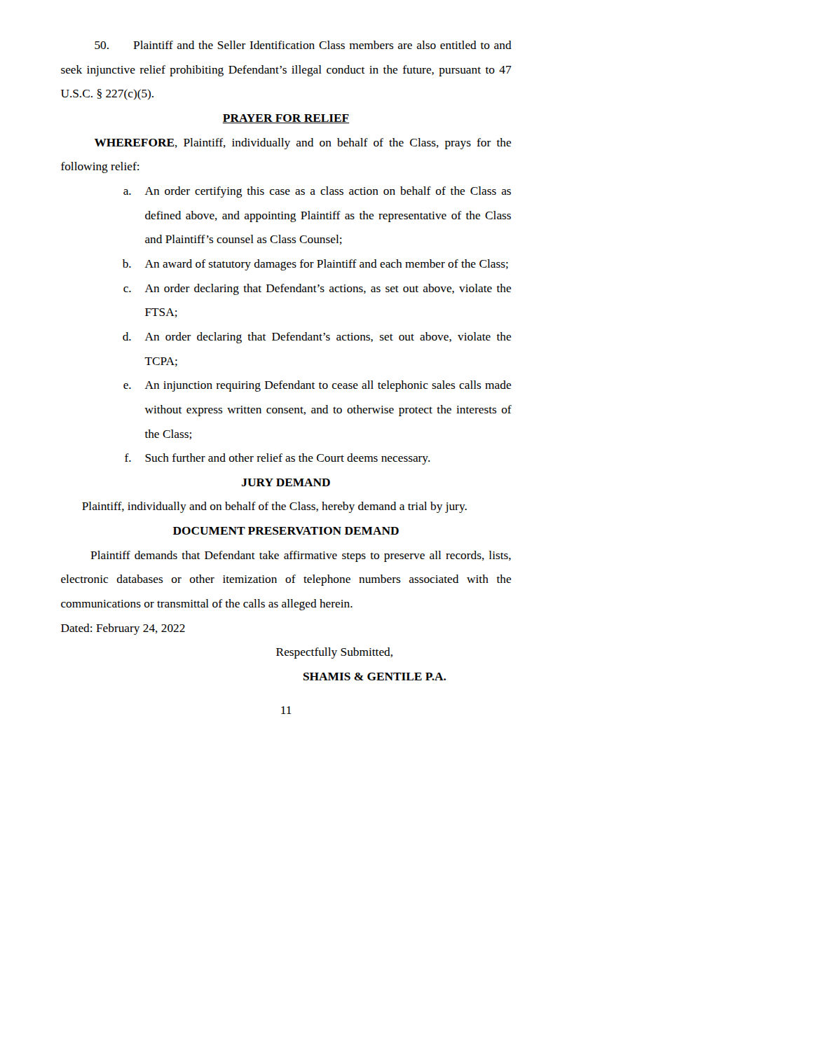50. Plaintiff and the Seller Identification Class members are also entitled to and seek injunctive relief prohibiting Defendant’s illegal conduct in the future, pursuant to 47 U.S.C. § 227(c)(5).
PRAYER FOR RELIEF
WHEREFORE, Plaintiff, individually and on behalf of the Class, prays for the following relief:
An order certifying this case as a class action on behalf of the Class as defined above, and appointing Plaintiff as the representative of the Class and Plaintiff’s counsel as Class Counsel;
An award of statutory damages for Plaintiff and each member of the Class;
An order declaring that Defendant’s actions, as set out above, violate the FTSA;
An order declaring that Defendant’s actions, set out above, violate the TCPA;
An injunction requiring Defendant to cease all telephonic sales calls made without express written consent, and to otherwise protect the interests of the Class;
Such further and other relief as the Court deems necessary.
JURY DEMAND
Plaintiff, individually and on behalf of the Class, hereby demand a trial by jury.
DOCUMENT PRESERVATION DEMAND
Plaintiff demands that Defendant take affirmative steps to preserve all records, lists, electronic databases or other itemization of telephone numbers associated with the communications or transmittal of the calls as alleged herein.
Dated: February 24, 2022
Respectfully Submitted,
SHAMIS & GENTILE P.A.
11